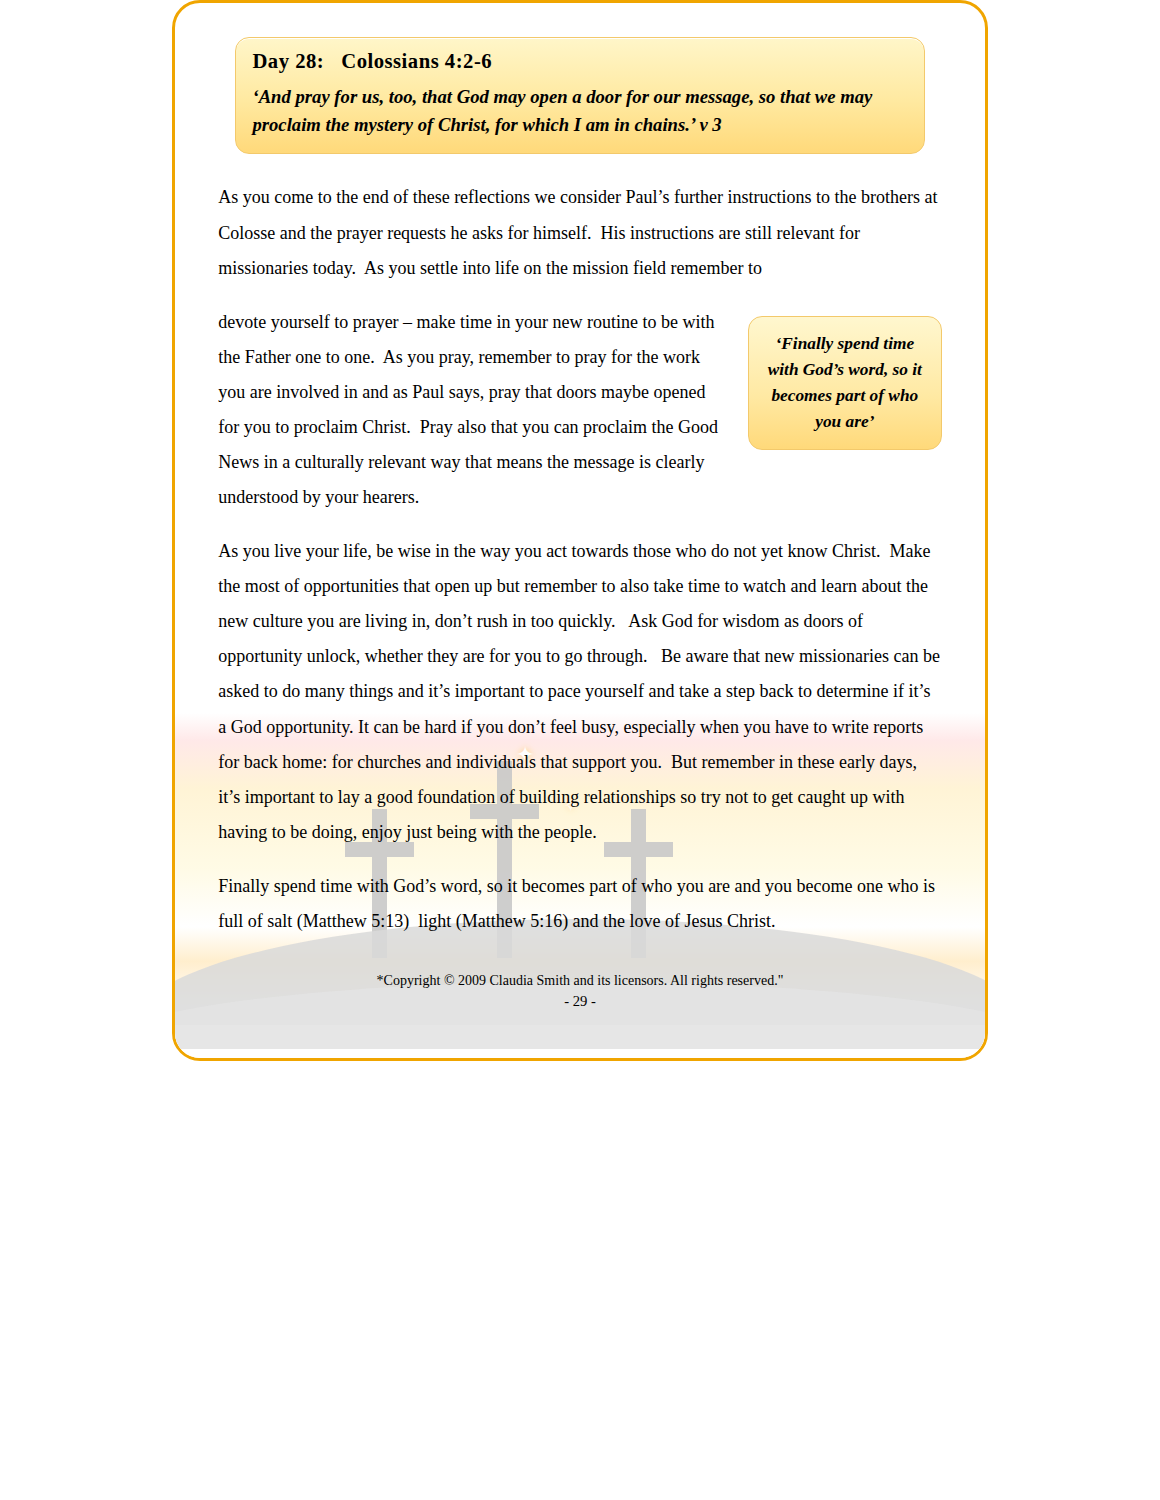✦ ✧
Day 28: Colossians 4:2-6
‘And pray for us, too, that God may open a door for our message, so that we may proclaim the mystery of Christ, for which I am in chains.’ v 3
As you come to the end of these reflections we consider Paul’s further instructions to the brothers at Colosse and the prayer requests he asks for himself. His instructions are still relevant for missionaries today. As you settle into life on the mission field remember to
‘Finally spend time with God’s word, so it becomes part of who you are’
devote yourself to prayer – make time in your new routine to be with the Father one to one. As you pray, remember to pray for the work you are involved in and as Paul says, pray that doors maybe opened for you to proclaim Christ. Pray also that you can proclaim the Good News in a culturally relevant way that means the message is clearly understood by your hearers.
As you live your life, be wise in the way you act towards those who do not yet know Christ. Make the most of opportunities that open up but remember to also take time to watch and learn about the new culture you are living in, don’t rush in too quickly. Ask God for wisdom as doors of opportunity unlock, whether they are for you to go through. Be aware that new missionaries can be asked to do many things and it’s important to pace yourself and take a step back to determine if it’s a God opportunity. It can be hard if you don’t feel busy, especially when you have to write reports for back home: for churches and individuals that support you. But remember in these early days, it’s important to lay a good foundation of building relationships so try not to get caught up with having to be doing, enjoy just being with the people.
Finally spend time with God’s word, so it becomes part of who you are and you become one who is full of salt (Matthew 5:13) light (Matthew 5:16) and the love of Jesus Christ.
*Copyright © 2009 Claudia Smith and its licensors. All rights reserved."
- 29 -